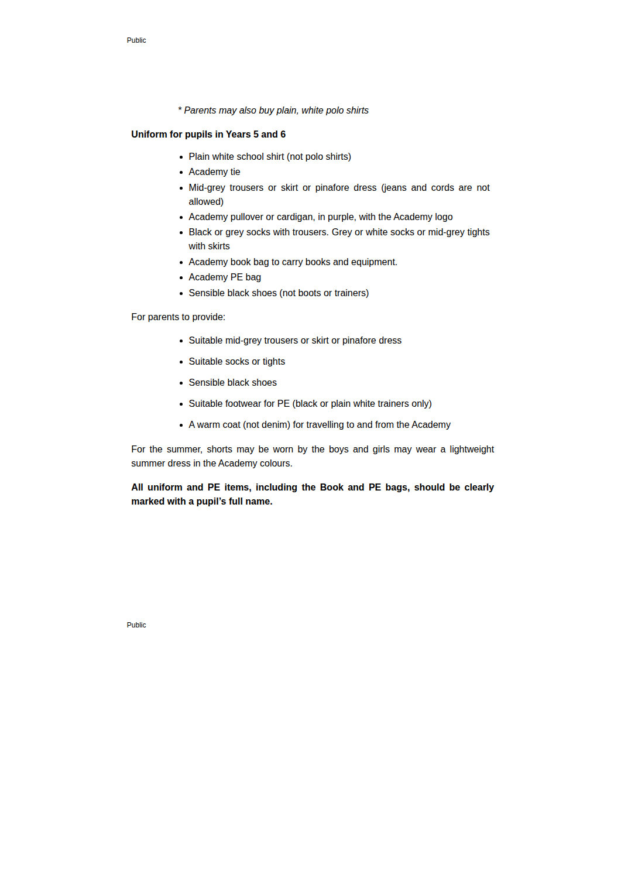Public
* Parents may also buy plain, white polo shirts
Uniform for pupils in Years 5 and 6
Plain white school shirt (not polo shirts)
Academy tie
Mid-grey trousers or skirt or pinafore dress (jeans and cords are not allowed)
Academy pullover or cardigan, in purple, with the Academy logo
Black or grey socks with trousers. Grey or white socks or mid-grey tights with skirts
Academy book bag to carry books and equipment.
Academy PE bag
Sensible black shoes (not boots or trainers)
For parents to provide:
Suitable mid-grey trousers or skirt or pinafore dress
Suitable socks or tights
Sensible black shoes
Suitable footwear for PE (black or plain white trainers only)
A warm coat (not denim) for travelling to and from the Academy
For the summer, shorts may be worn by the boys and girls may wear a lightweight summer dress in the Academy colours.
All uniform and PE items, including the Book and PE bags, should be clearly marked with a pupil’s full name.
Public